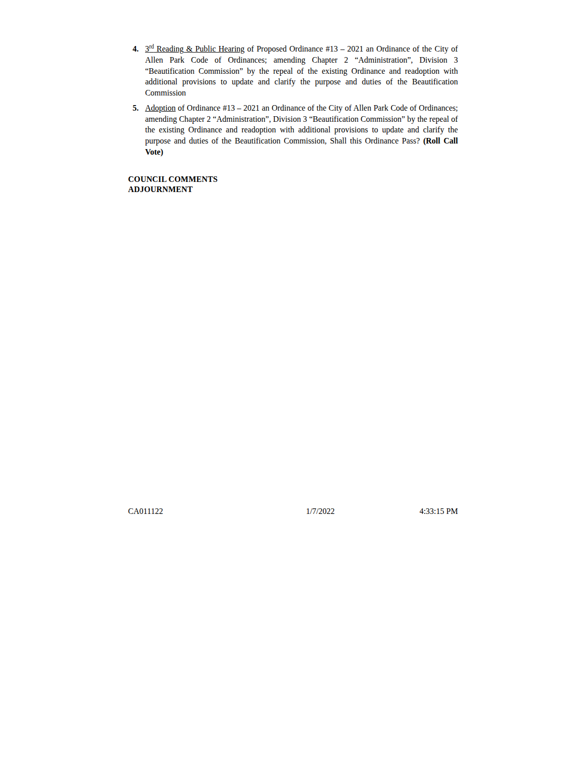4. 3rd Reading & Public Hearing of Proposed Ordinance #13 – 2021 an Ordinance of the City of Allen Park Code of Ordinances; amending Chapter 2 “Administration”, Division 3 “Beautification Commission” by the repeal of the existing Ordinance and readoption with additional provisions to update and clarify the purpose and duties of the Beautification Commission
5. Adoption of Ordinance #13 – 2021 an Ordinance of the City of Allen Park Code of Ordinances; amending Chapter 2 “Administration”, Division 3 “Beautification Commission” by the repeal of the existing Ordinance and readoption with additional provisions to update and clarify the purpose and duties of the Beautification Commission, Shall this Ordinance Pass? (Roll Call Vote)
COUNCIL COMMENTS
ADJOURNMENT
CA011122 1/7/2022 4:33:15 PM